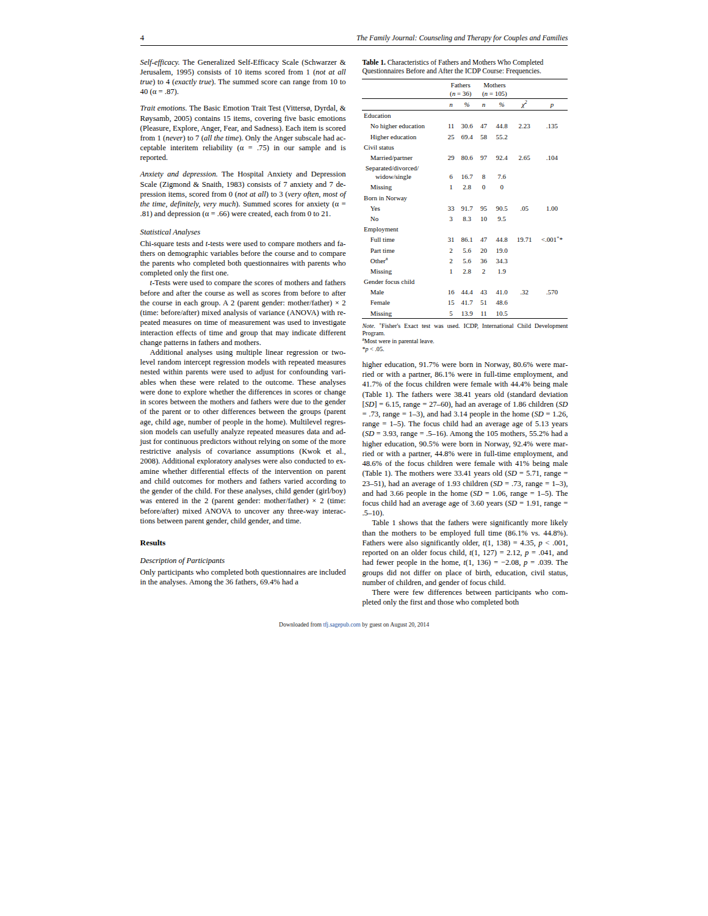4
The Family Journal: Counseling and Therapy for Couples and Families
Self-efficacy. The Generalized Self-Efficacy Scale (Schwarzer & Jerusalem, 1995) consists of 10 items scored from 1 (not at all true) to 4 (exactly true). The summed score can range from 10 to 40 (α = .87).
Trait emotions. The Basic Emotion Trait Test (Vittersø, Dyrdal, & Røysamb, 2005) contains 15 items, covering five basic emotions (Pleasure, Explore, Anger, Fear, and Sadness). Each item is scored from 1 (never) to 7 (all the time). Only the Anger subscale had acceptable interitem reliability (α = .75) in our sample and is reported.
Anxiety and depression. The Hospital Anxiety and Depression Scale (Zigmond & Snaith, 1983) consists of 7 anxiety and 7 depression items, scored from 0 (not at all) to 3 (very often, most of the time, definitely, very much). Summed scores for anxiety (α = .81) and depression (α = .66) were created, each from 0 to 21.
Statistical Analyses
Chi-square tests and t-tests were used to compare mothers and fathers on demographic variables before the course and to compare the parents who completed both questionnaires with parents who completed only the first one.
t-Tests were used to compare the scores of mothers and fathers before and after the course as well as scores from before to after the course in each group. A 2 (parent gender: mother/father) × 2 (time: before/after) mixed analysis of variance (ANOVA) with repeated measures on time of measurement was used to investigate interaction effects of time and group that may indicate different change patterns in fathers and mothers.
Additional analyses using multiple linear regression or two-level random intercept regression models with repeated measures nested within parents were used to adjust for confounding variables when these were related to the outcome. These analyses were done to explore whether the differences in scores or change in scores between the mothers and fathers were due to the gender of the parent or to other differences between the groups (parent age, child age, number of people in the home). Multilevel regression models can usefully analyze repeated measures data and adjust for continuous predictors without relying on some of the more restrictive analysis of covariance assumptions (Kwok et al., 2008). Additional exploratory analyses were also conducted to examine whether differential effects of the intervention on parent and child outcomes for mothers and fathers varied according to the gender of the child. For these analyses, child gender (girl/boy) was entered in the 2 (parent gender: mother/father) × 2 (time: before/after) mixed ANOVA to uncover any three-way interactions between parent gender, child gender, and time.
Results
Description of Participants
Only participants who completed both questionnaires are included in the analyses. Among the 36 fathers, 69.4% had a
Table 1. Characteristics of Fathers and Mothers Who Completed Questionnaires Before and After the ICDP Course: Frequencies.
| | Fathers ( n = 36) | Mothers ( n = 105) | | |
| --- | --- | --- | --- | --- |
| | n | % | n | % | χ 2 | p |
| Education | | | | | | |
| No higher education | 11 | 30.6 | 47 | 44.8 | 2.23 | .135 |
| Higher education | 25 | 69.4 | 58 | 55.2 | | |
| Civil status | | | | | | |
| Married/partner | 29 | 80.6 | 97 | 92.4 | 2.65 | .104 |
| Separated/divorced/ widow/single | 6 | 16.7 | 8 | 7.6 | | |
| Missing | 1 | 2.8 | 0 | 0 | | |
| Born in Norway | | | | | | |
| Yes | 33 | 91.7 | 95 | 90.5 | .05 | 1.00 |
| No | 3 | 8.3 | 10 | 9.5 | | |
| Employment | | | | | | |
| Full time | 31 | 86.1 | 47 | 44.8 | 19.71 | <.001 + * |
| Part time | 2 | 5.6 | 20 | 19.0 | | |
| Other a | 2 | 5.6 | 36 | 34.3 | | |
| Missing | 1 | 2.8 | 2 | 1.9 | | |
| Gender focus child | | | | | | |
| Male | 16 | 44.4 | 43 | 41.0 | .32 | .570 |
| Female | 15 | 41.7 | 51 | 48.6 | | |
| Missing | 5 | 13.9 | 11 | 10.5 | | |
Note. +Fisher's Exact test was used. ICDP, International Child Development Program.
aMost were in parental leave.
*p < .05.
higher education, 91.7% were born in Norway, 80.6% were married or with a partner, 86.1% were in full-time employment, and 41.7% of the focus children were female with 44.4% being male (Table 1). The fathers were 38.41 years old (standard deviation [SD] = 6.15, range = 27–60), had an average of 1.86 children (SD = .73, range = 1–3), and had 3.14 people in the home (SD = 1.26, range = 1–5). The focus child had an average age of 5.13 years (SD = 3.93, range = .5–16). Among the 105 mothers, 55.2% had a higher education, 90.5% were born in Norway, 92.4% were married or with a partner, 44.8% were in full-time employment, and 48.6% of the focus children were female with 41% being male (Table 1). The mothers were 33.41 years old (SD = 5.71, range = 23–51), had an average of 1.93 children (SD = .73, range = 1–3), and had 3.66 people in the home (SD = 1.06, range = 1–5). The focus child had an average age of 3.60 years (SD = 1.91, range = .5–10).
Table 1 shows that the fathers were significantly more likely than the mothers to be employed full time (86.1% vs. 44.8%). Fathers were also significantly older, t(1, 138) = 4.35, p < .001, reported on an older focus child, t(1, 127) = 2.12, p = .041, and had fewer people in the home, t(1, 136) = −2.08, p = .039. The groups did not differ on place of birth, education, civil status, number of children, and gender of focus child.
There were few differences between participants who completed only the first and those who completed both
Downloaded from tfj.sagepub.com by guest on August 20, 2014